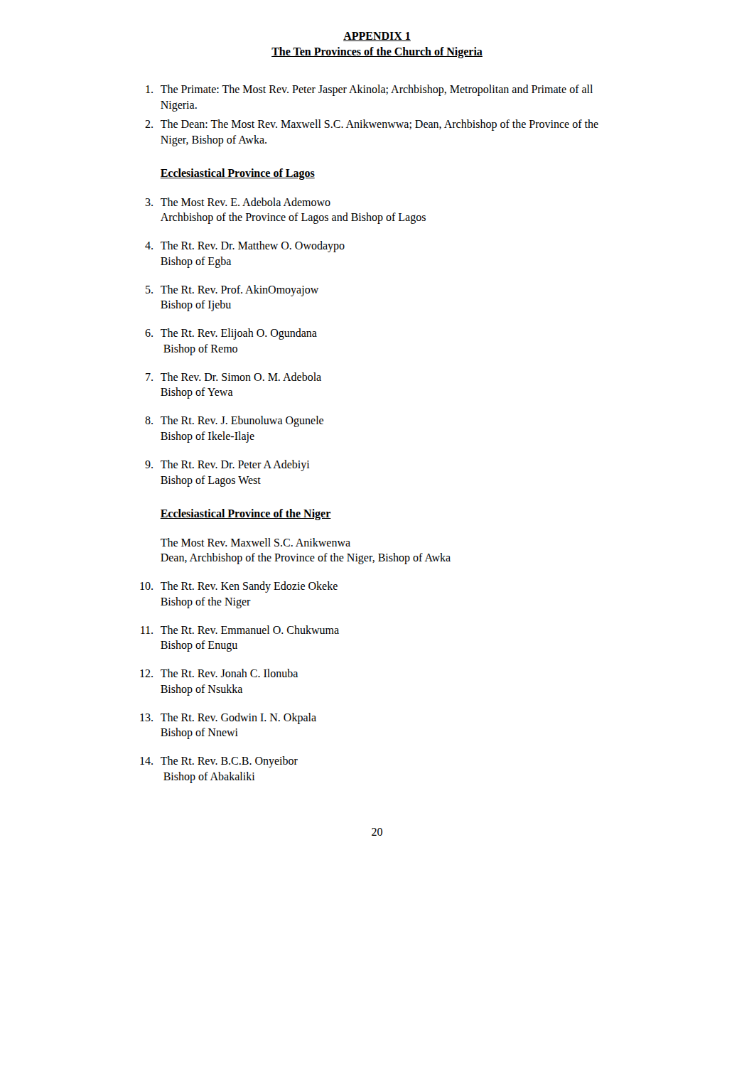APPENDIX 1
The Ten Provinces of the Church of Nigeria
The Primate: The Most Rev. Peter Jasper Akinola; Archbishop, Metropolitan and Primate of all Nigeria.
The Dean: The Most Rev. Maxwell S.C. Anikwenwwa; Dean, Archbishop of the Province of the Niger, Bishop of Awka.
Ecclesiastical Province of Lagos
The Most Rev. E. Adebola Ademowo Archbishop of the Province of Lagos and Bishop of Lagos
The Rt. Rev. Dr. Matthew O. Owodaypo Bishop of Egba
The Rt. Rev. Prof. AkinOmoyajow Bishop of Ijebu
The Rt. Rev. Elijoah O. Ogundana Bishop of Remo
The Rev. Dr. Simon O. M. Adebola Bishop of Yewa
The Rt. Rev. J. Ebunoluwa Ogunele Bishop of Ikele-Ilaje
The Rt. Rev. Dr. Peter A Adebiyi Bishop of Lagos West
Ecclesiastical Province of the Niger
The Most Rev. Maxwell S.C. Anikwenwa Dean, Archbishop of the Province of the Niger, Bishop of Awka
The Rt. Rev. Ken Sandy Edozie Okeke Bishop of the Niger
The Rt. Rev. Emmanuel O. Chukwuma Bishop of Enugu
The Rt. Rev. Jonah C. Ilonuba Bishop of Nsukka
The Rt. Rev. Godwin I. N. Okpala Bishop of Nnewi
The Rt. Rev. B.C.B. Onyeibor Bishop of Abakaliki
20